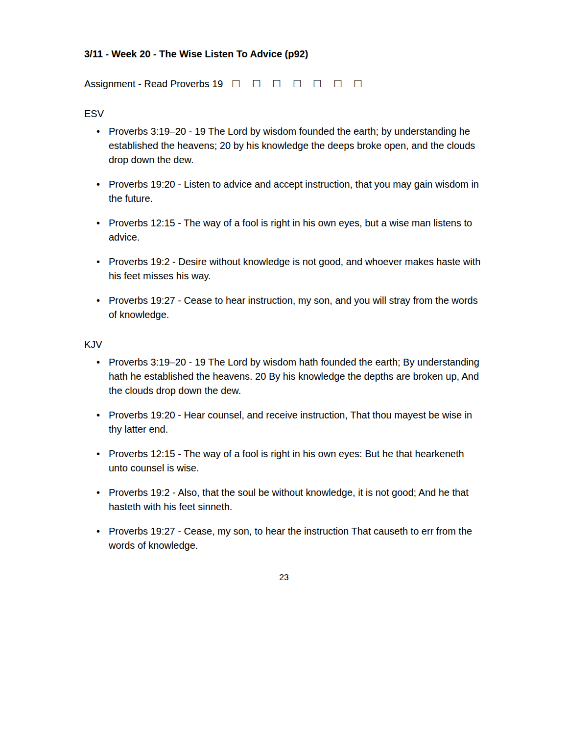3/11 - Week 20 - The Wise Listen To Advice (p92)
Assignment - Read Proverbs 19 ☐ ☐ ☐ ☐ ☐ ☐ ☐
ESV
Proverbs 3:19–20 - 19 The Lord by wisdom founded the earth; by understanding he established the heavens; 20 by his knowledge the deeps broke open, and the clouds drop down the dew.
Proverbs 19:20 - Listen to advice and accept instruction, that you may gain wisdom in the future.
Proverbs 12:15 - The way of a fool is right in his own eyes, but a wise man listens to advice.
Proverbs 19:2 - Desire without knowledge is not good, and whoever makes haste with his feet misses his way.
Proverbs 19:27 - Cease to hear instruction, my son, and you will stray from the words of knowledge.
KJV
Proverbs 3:19–20 - 19 The Lord by wisdom hath founded the earth; By understanding hath he established the heavens. 20 By his knowledge the depths are broken up, And the clouds drop down the dew.
Proverbs 19:20 - Hear counsel, and receive instruction, That thou mayest be wise in thy latter end.
Proverbs 12:15 - The way of a fool is right in his own eyes: But he that hearkeneth unto counsel is wise.
Proverbs 19:2 - Also, that the soul be without knowledge, it is not good; And he that hasteth with his feet sinneth.
Proverbs 19:27 - Cease, my son, to hear the instruction That causeth to err from the words of knowledge.
23